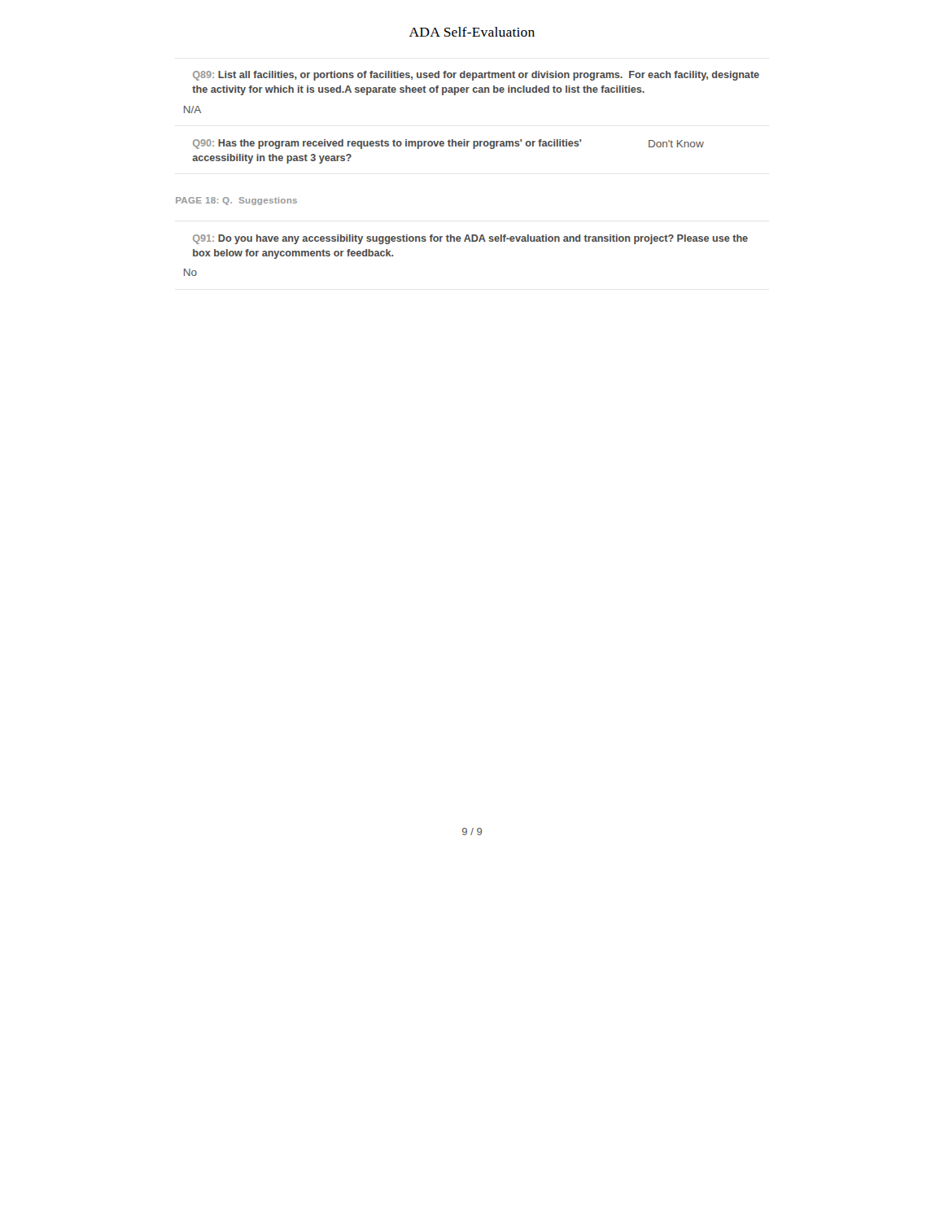ADA Self-Evaluation
Q89: List all facilities, or portions of facilities, used for department or division programs. For each facility, designate the activity for which it is used.A separate sheet of paper can be included to list the facilities.
N/A
Q90: Has the program received requests to improve their programs' or facilities' accessibility in the past 3 years?
Don't Know
PAGE 18: Q. Suggestions
Q91: Do you have any accessibility suggestions for the ADA self-evaluation and transition project? Please use the box below for anycomments or feedback.
No
9 / 9